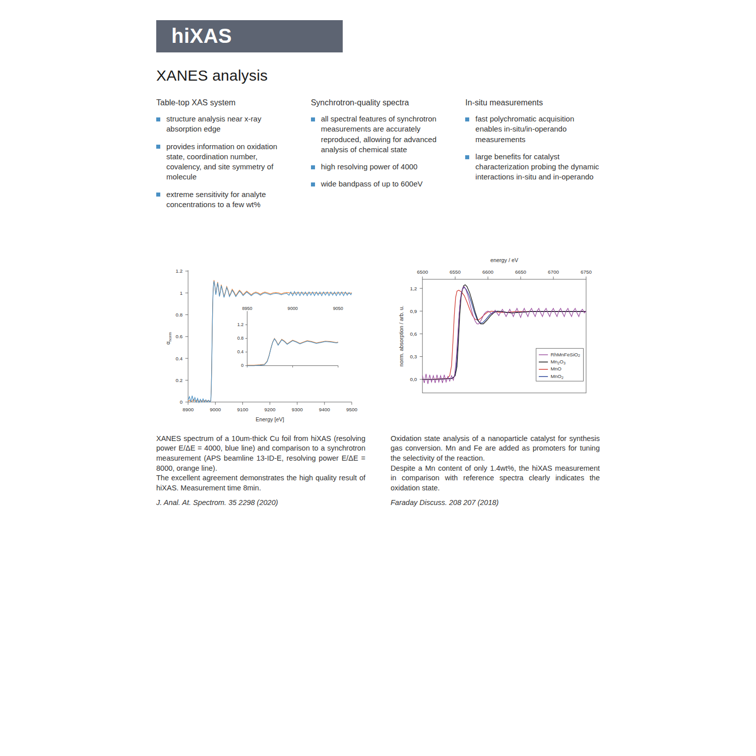hiXAS
XANES analysis
Table-top XAS system
structure analysis near x-ray absorption edge
provides information on oxidation state, coordination number, covalency, and site symmetry of molecule
extreme sensitivity for analyte concentrations to a few wt%
Synchrotron-quality spectra
all spectral features of synchrotron measurements are accurately reproduced, allowing for advanced analysis of chemical state
high resolving power of 4000
wide bandpass of up to 600eV
In-situ measurements
fast polychromatic acquisition enables in-situ/in-operando measurements
large benefits for catalyst characterization probing the dynamic interactions in-situ and in-operando
0 0.2 0.4 0.6 0.8 1 1.2 8900 9000 9100 9200 9300 9400 9500 Energy [eV] αnorm 0 0.4 0.8 1.2 8950 9000 9050
XANES spectrum of a 10um-thick Cu foil from hiXAS (resolving power E/ΔE = 4000, blue line) and comparison to a synchrotron measurement (APS beamline 13-ID-E, resolving power E/ΔE = 8000, orange line).
The excellent agreement demonstrates the high quality result of hiXAS. Measurement time 8min. J. Anal. At. Spectrom. 35 2298 (2020)
energy / eV 6500 6550 6600 6650 6700 6750 0,0 0,3 0,6 0,9 1,2 norm. absorption / arb. u. RhMnFeSiO2 Mn2O3 MnO MnO2
Oxidation state analysis of a nanoparticle catalyst for synthesis gas conversion. Mn and Fe are added as promoters for tuning the selectivity of the reaction.
Despite a Mn content of only 1.4wt%, the hiXAS measurement in comparison with reference spectra clearly indicates the oxidation state. Faraday Discuss. 208 207 (2018)